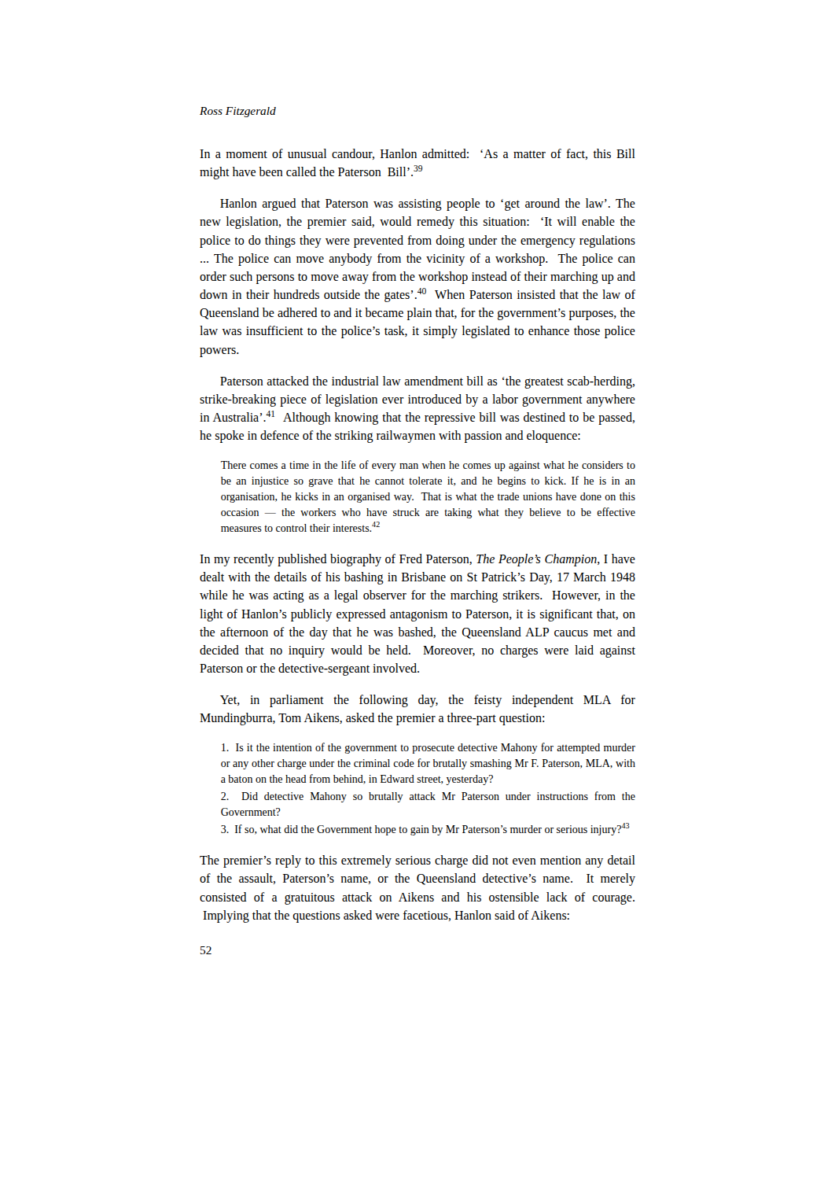Ross Fitzgerald
In a moment of unusual candour, Hanlon admitted: ‘As a matter of fact, this Bill might have been called the Paterson Bill’.39
Hanlon argued that Paterson was assisting people to ‘get around the law’. The new legislation, the premier said, would remedy this situation: ‘It will enable the police to do things they were prevented from doing under the emergency regulations ... The police can move anybody from the vicinity of a workshop. The police can order such persons to move away from the workshop instead of their marching up and down in their hundreds outside the gates’.40 When Paterson insisted that the law of Queensland be adhered to and it became plain that, for the government’s purposes, the law was insufficient to the police’s task, it simply legislated to enhance those police powers.
Paterson attacked the industrial law amendment bill as ‘the greatest scab-herding, strike-breaking piece of legislation ever introduced by a labor government anywhere in Australia’.41 Although knowing that the repressive bill was destined to be passed, he spoke in defence of the striking railwaymen with passion and eloquence:
There comes a time in the life of every man when he comes up against what he considers to be an injustice so grave that he cannot tolerate it, and he begins to kick. If he is in an organisation, he kicks in an organised way. That is what the trade unions have done on this occasion — the workers who have struck are taking what they believe to be effective measures to control their interests.42
In my recently published biography of Fred Paterson, The People’s Champion, I have dealt with the details of his bashing in Brisbane on St Patrick’s Day, 17 March 1948 while he was acting as a legal observer for the marching strikers. However, in the light of Hanlon’s publicly expressed antagonism to Paterson, it is significant that, on the afternoon of the day that he was bashed, the Queensland ALP caucus met and decided that no inquiry would be held. Moreover, no charges were laid against Paterson or the detective-sergeant involved.
Yet, in parliament the following day, the feisty independent MLA for Mundingburra, Tom Aikens, asked the premier a three-part question:
1. Is it the intention of the government to prosecute detective Mahony for attempted murder or any other charge under the criminal code for brutally smashing Mr F. Paterson, MLA, with a baton on the head from behind, in Edward street, yesterday?
2. Did detective Mahony so brutally attack Mr Paterson under instructions from the Government?
3. If so, what did the Government hope to gain by Mr Paterson’s murder or serious injury?43
The premier’s reply to this extremely serious charge did not even mention any detail of the assault, Paterson’s name, or the Queensland detective’s name. It merely consisted of a gratuitous attack on Aikens and his ostensible lack of courage. Implying that the questions asked were facetious, Hanlon said of Aikens:
52